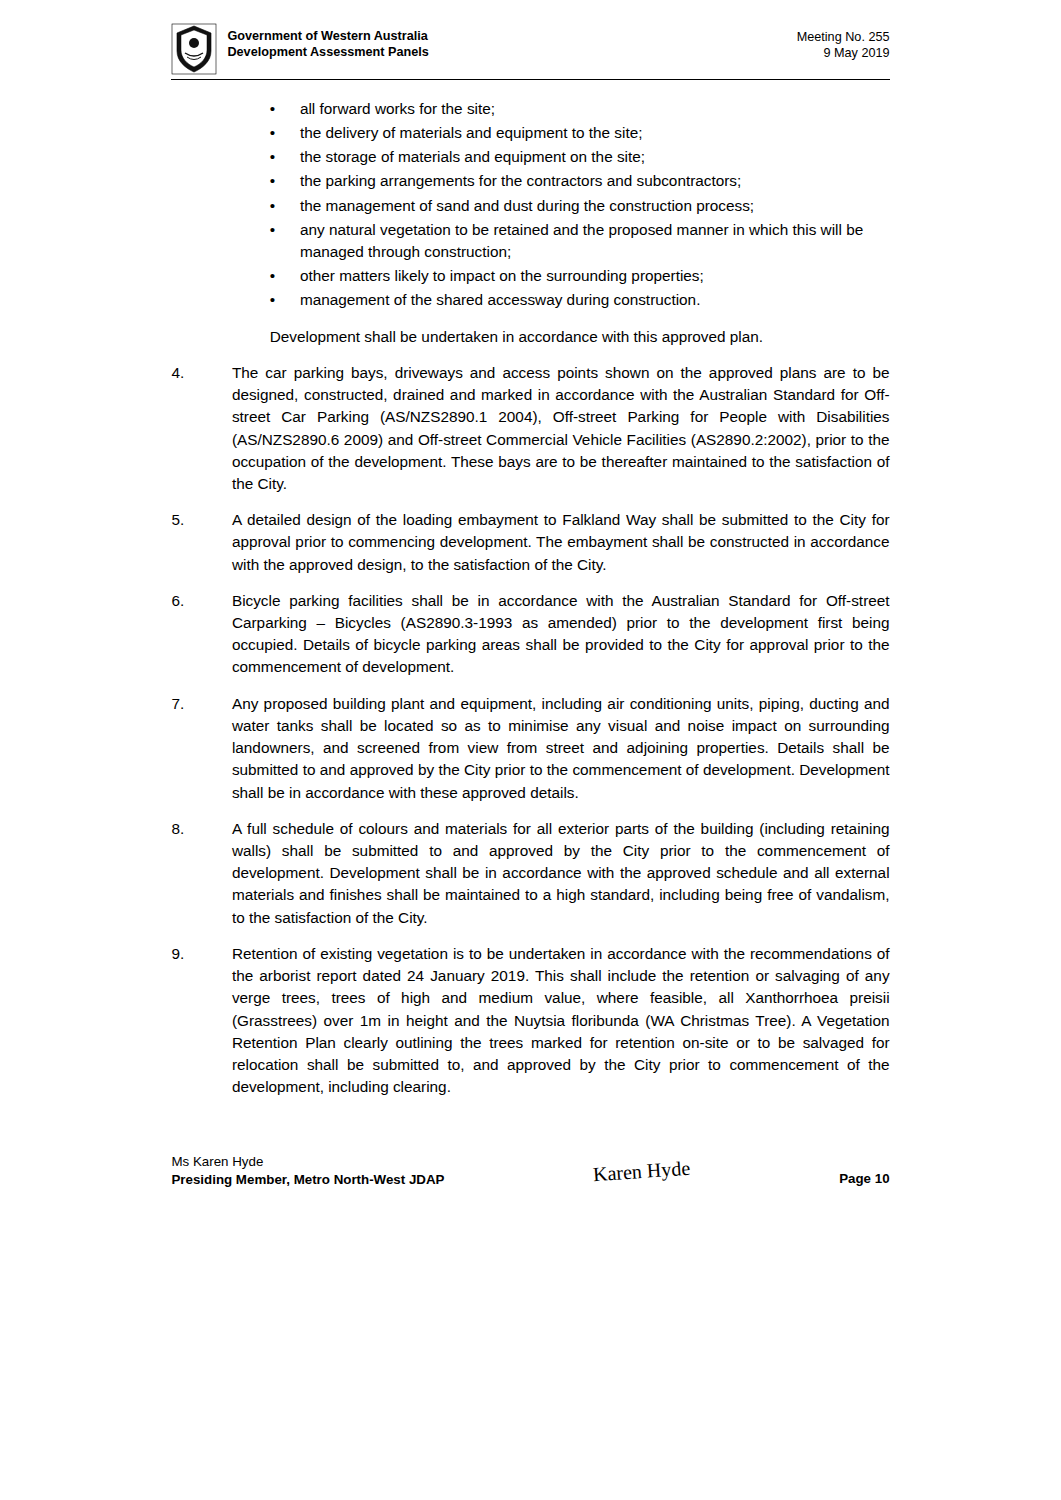Government of Western Australia
Development Assessment Panels
Meeting No. 255
9 May 2019
all forward works for the site;
the delivery of materials and equipment to the site;
the storage of materials and equipment on the site;
the parking arrangements for the contractors and subcontractors;
the management of sand and dust during the construction process;
any natural vegetation to be retained and the proposed manner in which this will be managed through construction;
other matters likely to impact on the surrounding properties;
management of the shared accessway during construction.
Development shall be undertaken in accordance with this approved plan.
The car parking bays, driveways and access points shown on the approved plans are to be designed, constructed, drained and marked in accordance with the Australian Standard for Off-street Car Parking (AS/NZS2890.1 2004), Off-street Parking for People with Disabilities (AS/NZS2890.6 2009) and Off-street Commercial Vehicle Facilities (AS2890.2:2002), prior to the occupation of the development. These bays are to be thereafter maintained to the satisfaction of the City.
A detailed design of the loading embayment to Falkland Way shall be submitted to the City for approval prior to commencing development. The embayment shall be constructed in accordance with the approved design, to the satisfaction of the City.
Bicycle parking facilities shall be in accordance with the Australian Standard for Off-street Carparking – Bicycles (AS2890.3-1993 as amended) prior to the development first being occupied. Details of bicycle parking areas shall be provided to the City for approval prior to the commencement of development.
Any proposed building plant and equipment, including air conditioning units, piping, ducting and water tanks shall be located so as to minimise any visual and noise impact on surrounding landowners, and screened from view from street and adjoining properties. Details shall be submitted to and approved by the City prior to the commencement of development. Development shall be in accordance with these approved details.
A full schedule of colours and materials for all exterior parts of the building (including retaining walls) shall be submitted to and approved by the City prior to the commencement of development. Development shall be in accordance with the approved schedule and all external materials and finishes shall be maintained to a high standard, including being free of vandalism, to the satisfaction of the City.
Retention of existing vegetation is to be undertaken in accordance with the recommendations of the arborist report dated 24 January 2019. This shall include the retention or salvaging of any verge trees, trees of high and medium value, where feasible, all Xanthorrhoea preisii (Grasstrees) over 1m in height and the Nuytsia floribunda (WA Christmas Tree). A Vegetation Retention Plan clearly outlining the trees marked for retention on-site or to be salvaged for relocation shall be submitted to, and approved by the City prior to commencement of the development, including clearing.
Ms Karen Hyde
Presiding Member, Metro North-West JDAP
Karen Hyde
Page 10